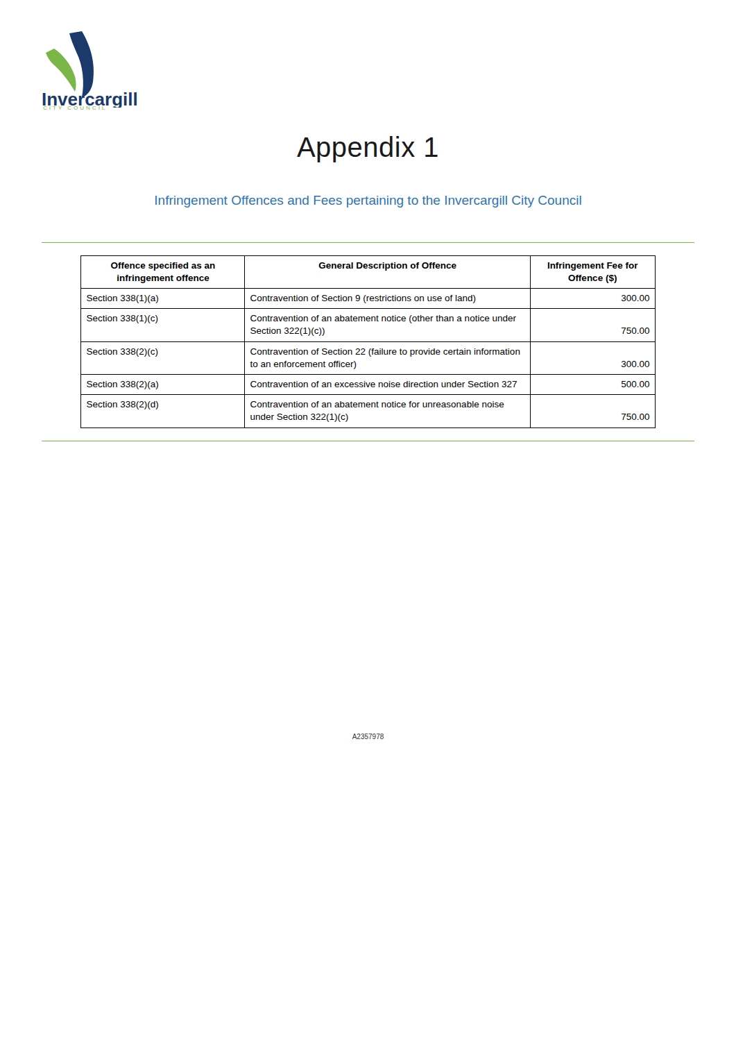Invercargill
CITY COUNCIL
Appendix 1
Infringement Offences and Fees pertaining to the Invercargill City Council
| Offence specified as an infringement offence | General Description of Offence | Infringement Fee for Offence ($) |
| --- | --- | --- |
| Section 338(1)(a) | Contravention of Section 9 (restrictions on use of land) | 300.00 |
| Section 338(1)(c) | Contravention of an abatement notice (other than a notice under Section 322(1)(c)) | 750.00 |
| Section 338(2)(c) | Contravention of Section 22 (failure to provide certain information to an enforcement officer) | 300.00 |
| Section 338(2)(a) | Contravention of an excessive noise direction under Section 327 | 500.00 |
| Section 338(2)(d) | Contravention of an abatement notice for unreasonable noise under Section 322(1)(c) | 750.00 |
A2357978